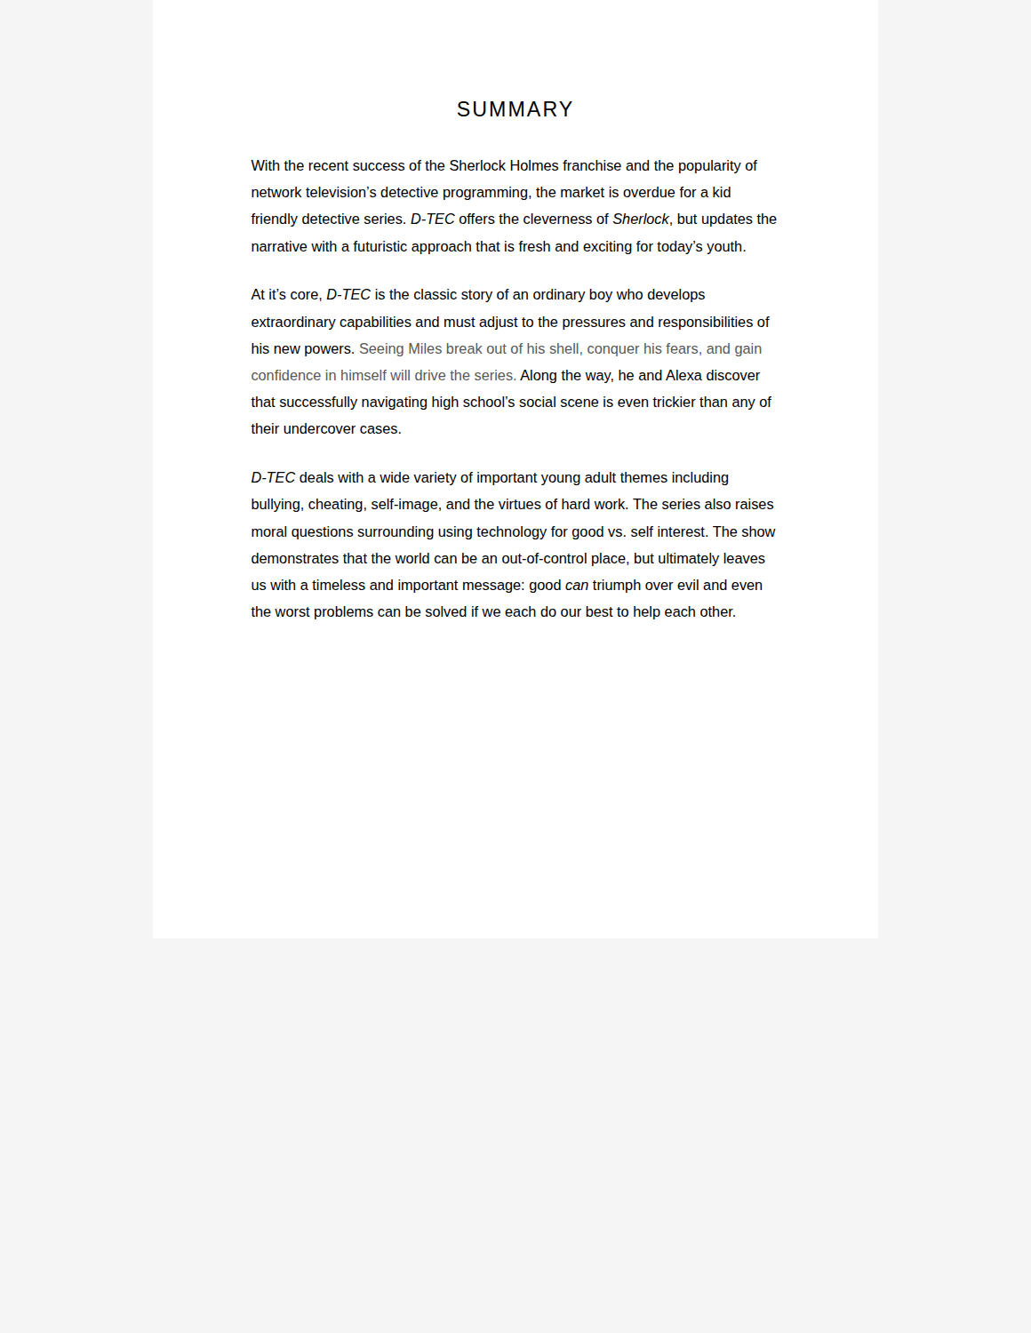SUMMARY
With the recent success of the Sherlock Holmes franchise and the popularity of network television’s detective programming, the market is overdue for a kid friendly detective series. D-TEC offers the cleverness of Sherlock, but updates the narrative with a futuristic approach that is fresh and exciting for today’s youth.
At it’s core, D-TEC is the classic story of an ordinary boy who develops extraordinary capabilities and must adjust to the pressures and responsibilities of his new powers. Seeing Miles break out of his shell, conquer his fears, and gain confidence in himself will drive the series. Along the way, he and Alexa discover that successfully navigating high school’s social scene is even trickier than any of their undercover cases.
D-TEC deals with a wide variety of important young adult themes including bullying, cheating, self-image, and the virtues of hard work. The series also raises moral questions surrounding using technology for good vs. self interest. The show demonstrates that the world can be an out-of-control place, but ultimately leaves us with a timeless and important message: good can triumph over evil and even the worst problems can be solved if we each do our best to help each other.